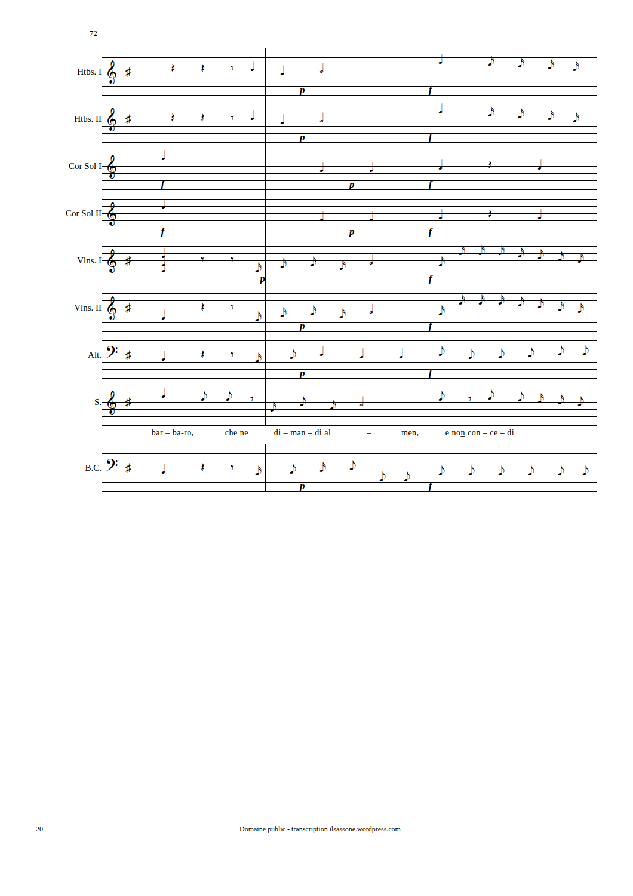72
| Htbs. I | 𝄞 ♯ 𝄽 𝄽 𝄾 𝅘𝅥 𝅘𝅥 𝅗𝅥 𝅘𝅥 𝅘𝅥𝅯 𝅘𝅥𝅯 𝅘𝅥𝅯 𝅘𝅥𝅯 p f |
| Htbs. II | 𝄞 ♯ 𝄽 𝄽 𝄾 𝅘𝅥 𝅘𝅥 𝅗𝅥 𝅘𝅥 𝅘𝅥𝅯 𝅘𝅥𝅯 𝅘𝅥𝅯 𝅘𝅥𝅯 p f |
| Cor Sol I | 𝄞 𝅘𝅥 𝄻 𝅘𝅥 𝅘𝅥 𝅘𝅥 𝄽 𝅘𝅥 f p f |
| Cor Sol II | 𝄞 𝅘𝅥 𝄻 𝅘𝅥 𝅘𝅥 𝅘𝅥 𝄽 𝅘𝅥 f p f |
| Vlns. I | 𝄞 ♯ 𝅘𝅥 𝅘𝅥 𝅘𝅥 𝄾 𝄾 𝅘𝅥𝅯 𝅘𝅥𝅯 𝅘𝅥𝅯 𝅘𝅥𝅯 𝅗𝅥 𝅘𝅥𝅯 𝅘𝅥𝅯 𝅘𝅥𝅯 𝅘𝅥𝅯 𝅘𝅥𝅯 𝅘𝅥𝅯 𝅘𝅥𝅯 𝅘𝅥𝅯 p f |
| Vlns. II | 𝄞 ♯ 𝅘𝅥 𝄽 𝄾 𝅘𝅥𝅯 𝅘𝅥𝅯 𝅘𝅥𝅯 𝅘𝅥𝅯 𝅗𝅥 𝅘𝅥𝅯 𝅘𝅥𝅯 𝅘𝅥𝅯 𝅘𝅥𝅯 𝅘𝅥𝅯 𝅘𝅥𝅯 𝅘𝅥𝅯 𝅘𝅥𝅯 p f |
| Alt. | 𝄢 ♯ 𝅘𝅥 𝄽 𝄾 𝅘𝅥𝅯 𝅘𝅥𝅮 𝅘𝅥 𝅘𝅥 𝅘𝅥 𝅘𝅥𝅮 𝅘𝅥𝅮 𝅘𝅥𝅮 𝅘𝅥𝅮 𝅘𝅥𝅮 𝅘𝅥𝅮 p f |
| S. | 𝄞 ♯ 𝅘𝅥 𝅘𝅥𝅮 𝅘𝅥𝅮 𝄾 𝅘𝅥𝅯 𝅘𝅥𝅮 𝅘𝅥𝅯 𝅗𝅥 𝅘𝅥𝅮 𝄾 𝅘𝅥𝅮 𝅘𝅥𝅮 𝅘𝅥𝅯 𝅘𝅥𝅯 𝅘𝅥𝅮 |
bar – ba-ro, che ne di – man – di al – men, e non̲ con – ce – di
| B.C. | 𝄢 ♯ 𝅘𝅥 𝄽 𝄾 𝅘𝅥𝅯 𝅘𝅥𝅮 𝅘𝅥𝅯 𝅘𝅥𝅮 𝅘𝅥𝅮 𝅘𝅥𝅮 𝅘𝅥𝅮 𝅘𝅥𝅮 𝅘𝅥𝅮 𝅘𝅥𝅮 𝅘𝅥𝅮 𝅘𝅥𝅮 p f |
20
Domaine public - transcription ilsassone.wordpress.com